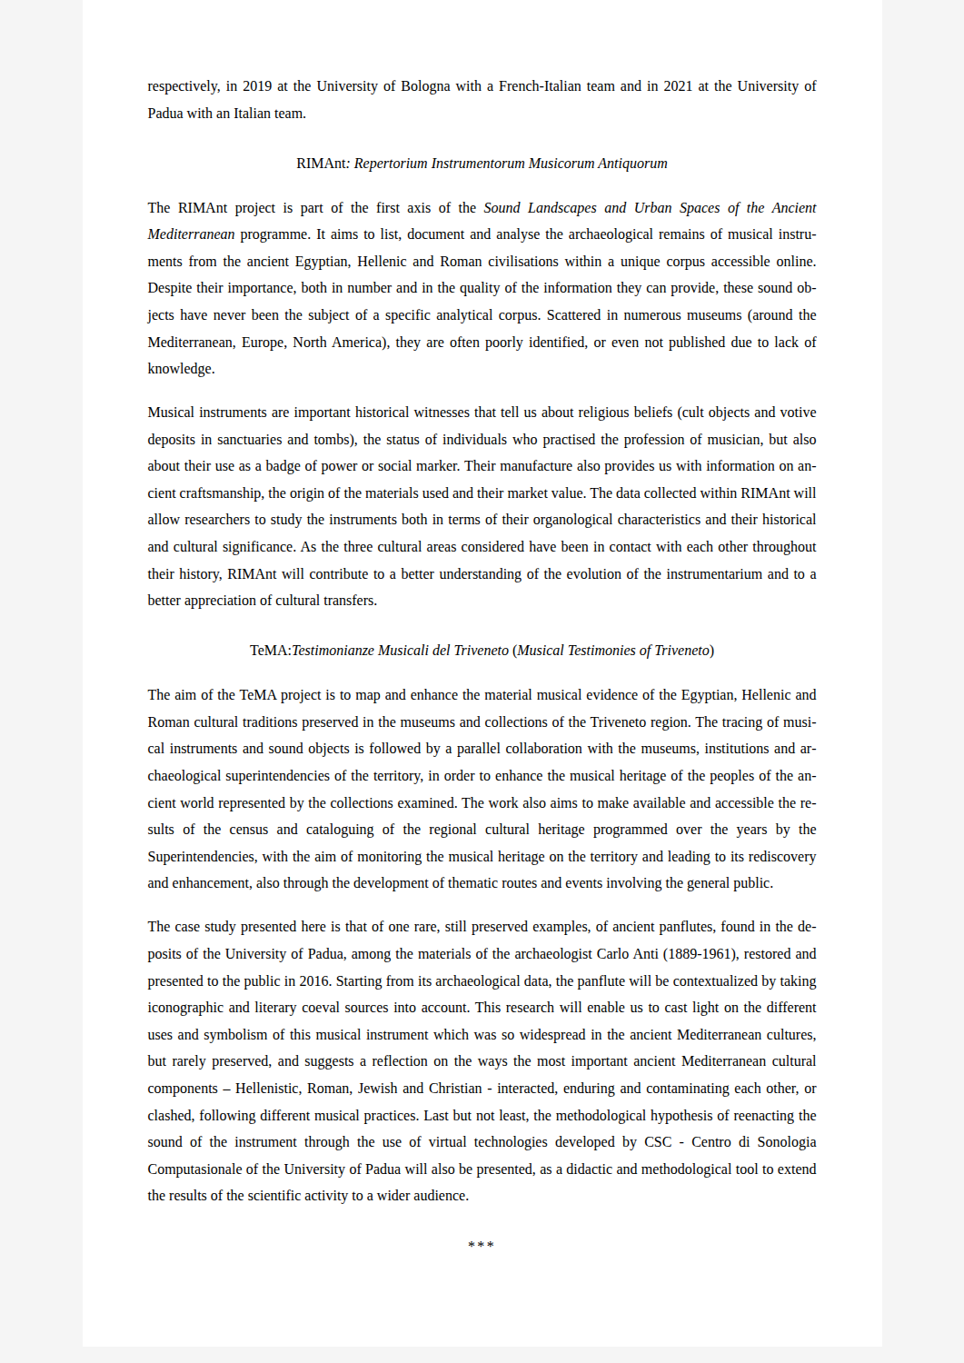respectively, in 2019 at the University of Bologna with a French-Italian team and in 2021 at the University of Padua with an Italian team.
RIMAnt: Repertorium Instrumentorum Musicorum Antiquorum
The RIMAnt project is part of the first axis of the Sound Landscapes and Urban Spaces of the Ancient Mediterranean programme. It aims to list, document and analyse the archaeological remains of musical instruments from the ancient Egyptian, Hellenic and Roman civilisations within a unique corpus accessible online. Despite their importance, both in number and in the quality of the information they can provide, these sound objects have never been the subject of a specific analytical corpus. Scattered in numerous museums (around the Mediterranean, Europe, North America), they are often poorly identified, or even not published due to lack of knowledge.
Musical instruments are important historical witnesses that tell us about religious beliefs (cult objects and votive deposits in sanctuaries and tombs), the status of individuals who practised the profession of musician, but also about their use as a badge of power or social marker. Their manufacture also provides us with information on ancient craftsmanship, the origin of the materials used and their market value. The data collected within RIMAnt will allow researchers to study the instruments both in terms of their organological characteristics and their historical and cultural significance. As the three cultural areas considered have been in contact with each other throughout their history, RIMAnt will contribute to a better understanding of the evolution of the instrumentarium and to a better appreciation of cultural transfers.
TeMA: Testimonianze Musicali del Triveneto (Musical Testimonies of Triveneto)
The aim of the TeMA project is to map and enhance the material musical evidence of the Egyptian, Hellenic and Roman cultural traditions preserved in the museums and collections of the Triveneto region. The tracing of musical instruments and sound objects is followed by a parallel collaboration with the museums, institutions and archaeological superintendencies of the territory, in order to enhance the musical heritage of the peoples of the ancient world represented by the collections examined. The work also aims to make available and accessible the results of the census and cataloguing of the regional cultural heritage programmed over the years by the Superintendencies, with the aim of monitoring the musical heritage on the territory and leading to its rediscovery and enhancement, also through the development of thematic routes and events involving the general public.
The case study presented here is that of one rare, still preserved examples, of ancient panflutes, found in the deposits of the University of Padua, among the materials of the archaeologist Carlo Anti (1889-1961), restored and presented to the public in 2016. Starting from its archaeological data, the panflute will be contextualized by taking iconographic and literary coeval sources into account. This research will enable us to cast light on the different uses and symbolism of this musical instrument which was so widespread in the ancient Mediterranean cultures, but rarely preserved, and suggests a reflection on the ways the most important ancient Mediterranean cultural components – Hellenistic, Roman, Jewish and Christian - interacted, enduring and contaminating each other, or clashed, following different musical practices. Last but not least, the methodological hypothesis of reenacting the sound of the instrument through the use of virtual technologies developed by CSC - Centro di Sonologia Computasionale of the University of Padua will also be presented, as a didactic and methodological tool to extend the results of the scientific activity to a wider audience.
***